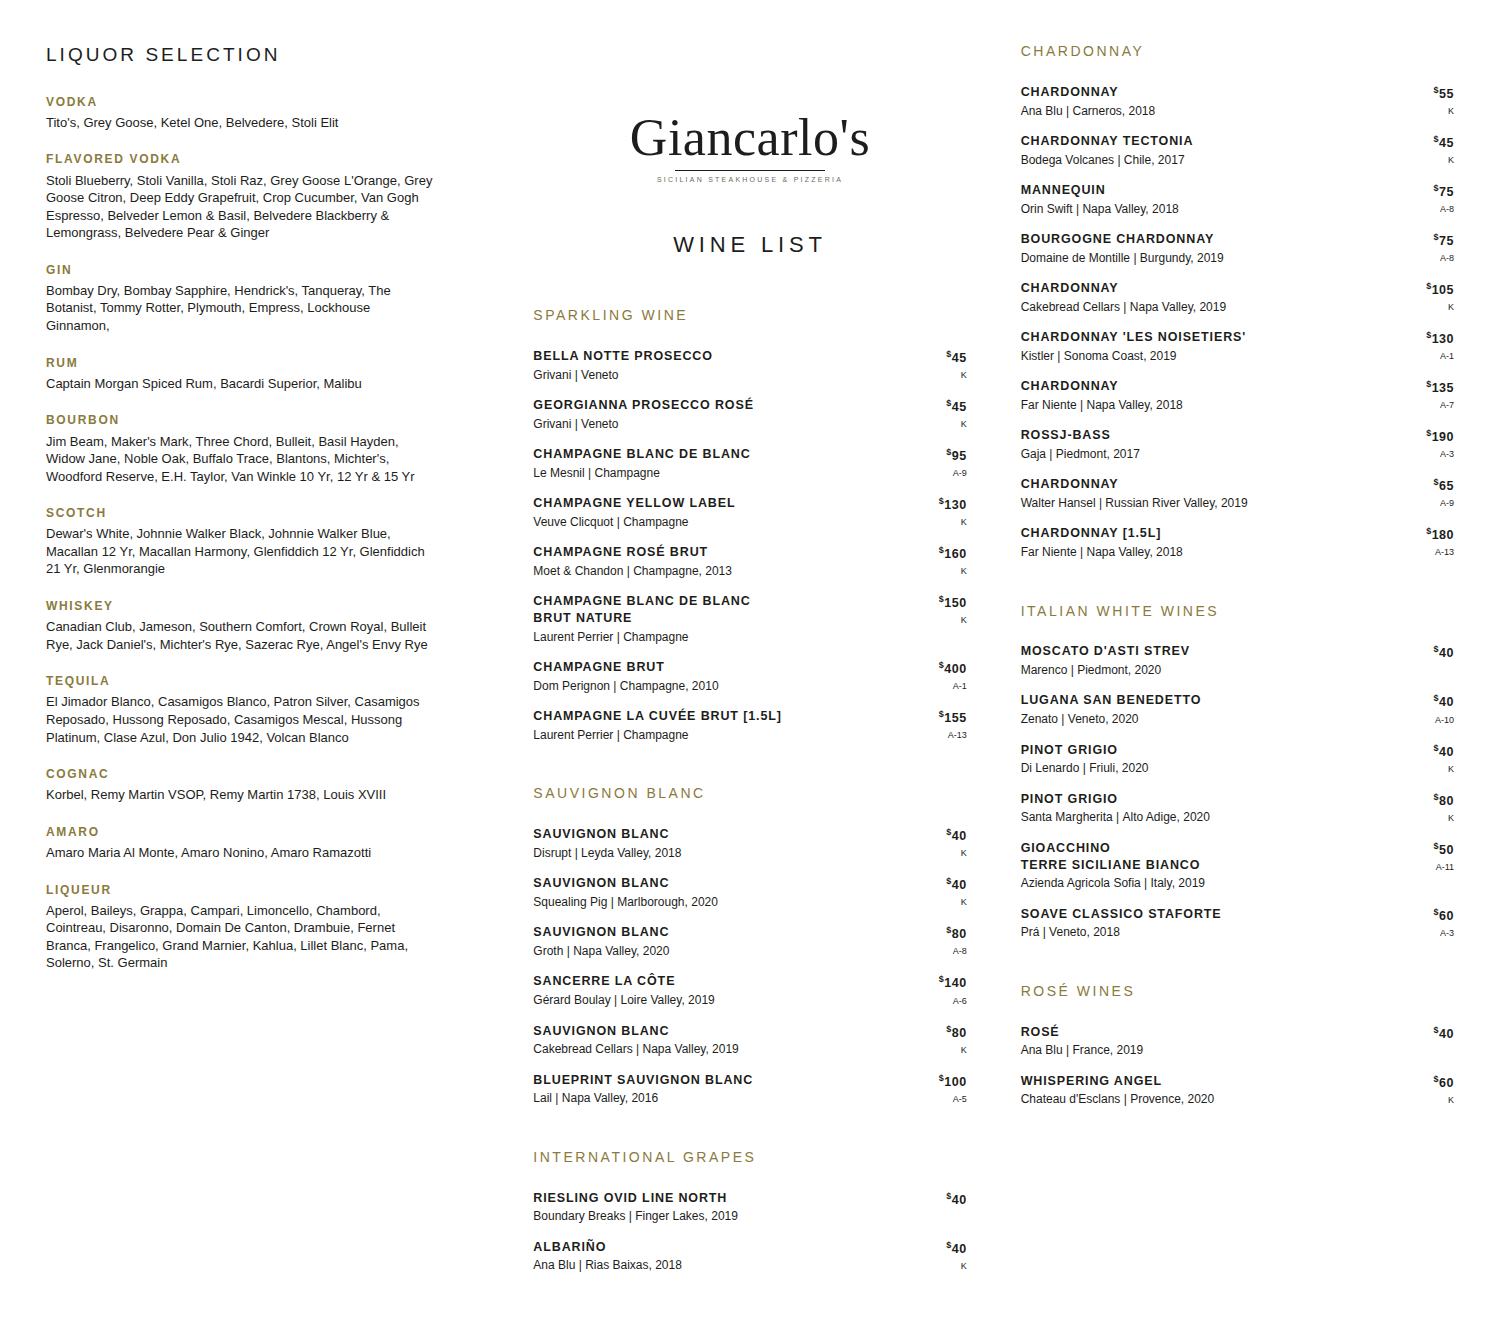Liquor Selection
Vodka
Tito's, Grey Goose, Ketel One, Belvedere, Stoli Elit
Flavored Vodka
Stoli Blueberry, Stoli Vanilla, Stoli Raz, Grey Goose L'Orange, Grey Goose Citron, Deep Eddy Grapefruit, Crop Cucumber, Van Gogh Espresso, Belveder Lemon & Basil, Belvedere Blackberry & Lemongrass, Belvedere Pear & Ginger
Gin
Bombay Dry, Bombay Sapphire, Hendrick's, Tanqueray, The Botanist, Tommy Rotter, Plymouth, Empress, Lockhouse Ginnamon,
Rum
Captain Morgan Spiced Rum, Bacardi Superior, Malibu
Bourbon
Jim Beam, Maker's Mark, Three Chord, Bulleit, Basil Hayden, Widow Jane, Noble Oak, Buffalo Trace, Blantons, Michter's, Woodford Reserve, E.H. Taylor, Van Winkle 10 Yr, 12 Yr & 15 Yr
Scotch
Dewar's White, Johnnie Walker Black, Johnnie Walker Blue, Macallan 12 Yr, Macallan Harmony, Glenfiddich 12 Yr, Glenfiddich 21 Yr, Glenmorangie
Whiskey
Canadian Club, Jameson, Southern Comfort, Crown Royal, Bulleit Rye, Jack Daniel's, Michter's Rye, Sazerac Rye, Angel's Envy Rye
Tequila
El Jimador Blanco, Casamigos Blanco, Patron Silver, Casamigos Reposado, Hussong Reposado, Casamigos Mescal, Hussong Platinum, Clase Azul, Don Julio 1942, Volcan Blanco
Cognac
Korbel, Remy Martin VSOP, Remy Martin 1738, Louis XVIII
Amaro
Amaro Maria Al Monte, Amaro Nonino, Amaro Ramazotti
Liqueur
Aperol, Baileys, Grappa, Campari, Limoncello, Chambord, Cointreau, Disaronno, Domain De Canton, Drambuie, Fernet Branca, Frangelico, Grand Marnier, Kahlua, Lillet Blanc, Pama, Solerno, St. Germain
Giancarlo's
Sicilian Steakhouse & Pizzeria
Wine List
Sparkling Wine
Bella Notte ProseccoGrivani | Veneto $45K
Georgianna Prosecco RoséGrivani | Veneto $45K
Champagne Blanc De BlancLe Mesnil | Champagne $95A-9
Champagne Yellow LabelVeuve Clicquot | Champagne $130K
Champagne Rosé BrutMoet & Chandon | Champagne, 2013 $160K
Champagne Blanc De Blanc
Brut NatureLaurent Perrier | Champagne $150K
Champagne BrutDom Perignon | Champagne, 2010 $400A-1
Champagne La Cuvée Brut [1.5L]Laurent Perrier | Champagne $155A-13
Sauvignon Blanc
Sauvignon BlancDisrupt | Leyda Valley, 2018 $40K
Sauvignon BlancSquealing Pig | Marlborough, 2020 $40K
Sauvignon BlancGroth | Napa Valley, 2020 $80A-8
Sancerre La CôteGérard Boulay | Loire Valley, 2019 $140A-6
Sauvignon BlancCakebread Cellars | Napa Valley, 2019 $80K
Blueprint Sauvignon BlancLail | Napa Valley, 2016 $100A-5
International Grapes
Riesling Ovid Line NorthBoundary Breaks | Finger Lakes, 2019 $40
AlbariñoAna Blu | Rias Baixas, 2018 $40K
Chardonnay
ChardonnayAna Blu | Carneros, 2018 $55K
Chardonnay TectoniaBodega Volcanes | Chile, 2017 $45K
MannequinOrin Swift | Napa Valley, 2018 $75A-8
Bourgogne ChardonnayDomaine de Montille | Burgundy, 2019 $75A-8
ChardonnayCakebread Cellars | Napa Valley, 2019 $105K
Chardonnay 'Les Noisetiers'Kistler | Sonoma Coast, 2019 $130A-1
ChardonnayFar Niente | Napa Valley, 2018 $135A-7
Rossj-BassGaja | Piedmont, 2017 $190A-3
ChardonnayWalter Hansel | Russian River Valley, 2019 $65A-9
Chardonnay [1.5L]Far Niente | Napa Valley, 2018 $180A-13
Italian White Wines
Moscato D'Asti StrevMarenco | Piedmont, 2020 $40
Lugana San BenedettoZenato | Veneto, 2020 $40A-10
Pinot GrigioDi Lenardo | Friuli, 2020 $40K
Pinot GrigioSanta Margherita | Alto Adige, 2020 $80K
Gioacchino
Terre Siciliane BiancoAzienda Agricola Sofia | Italy, 2019 $50A-11
Soave Classico StafortePrá | Veneto, 2018 $60A-3
Rosé Wines
RoséAna Blu | France, 2019 $40
Whispering AngelChateau d'Esclans | Provence, 2020 $60K